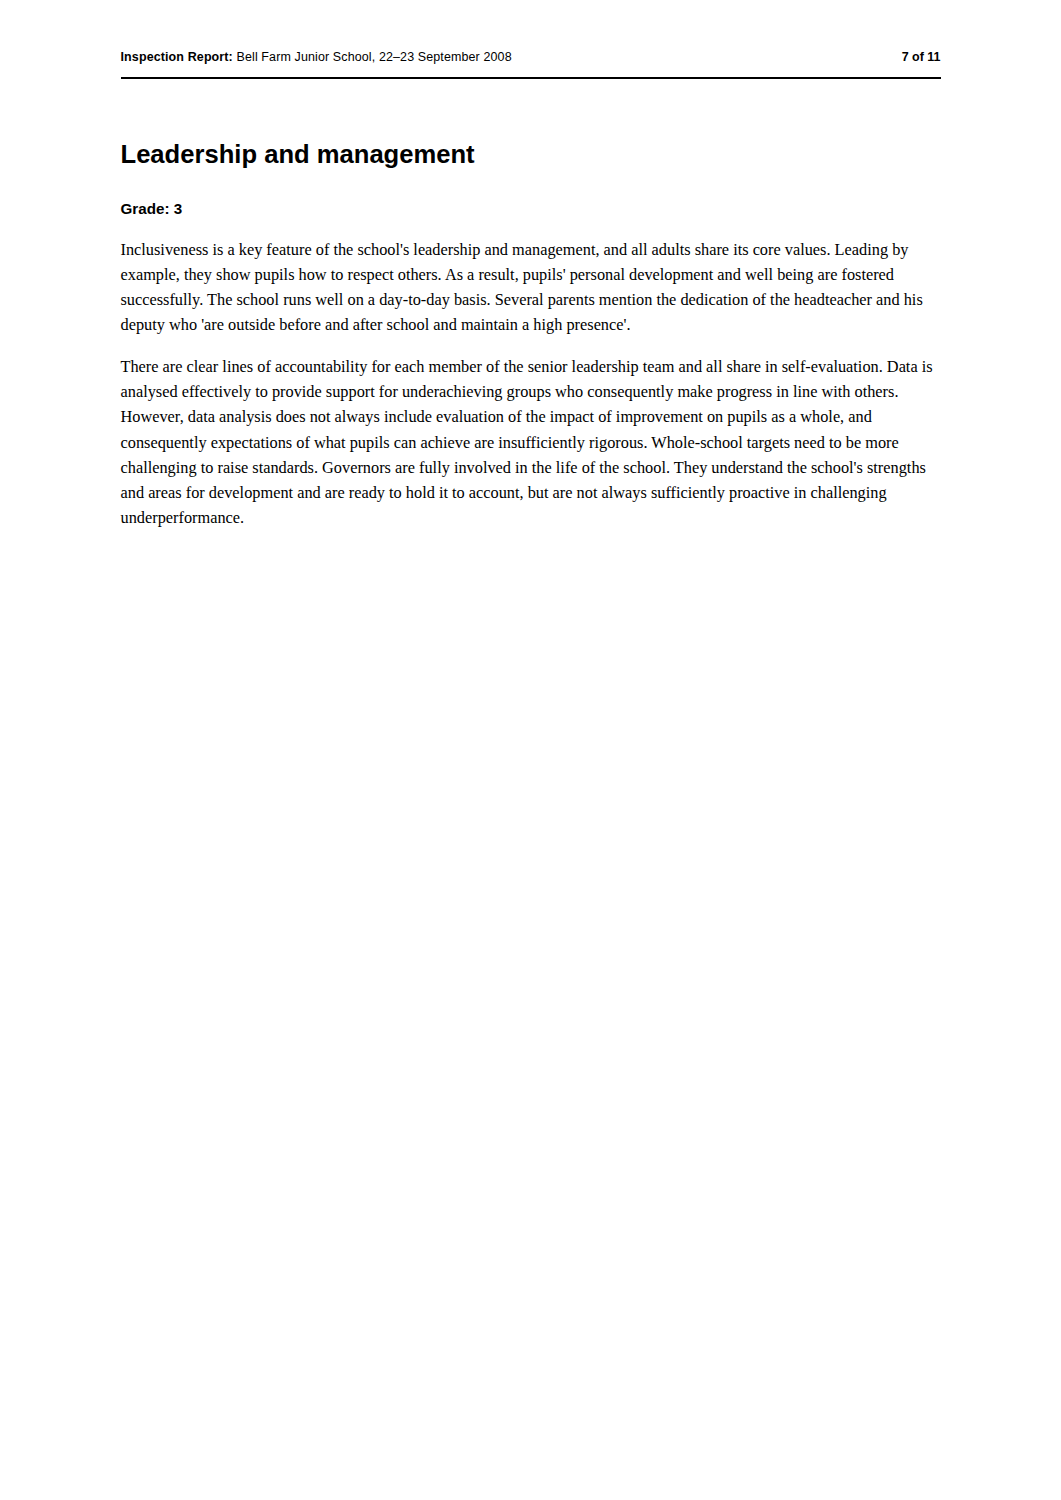Inspection Report: Bell Farm Junior School, 22–23 September 2008 7 of 11
Leadership and management
Grade: 3
Inclusiveness is a key feature of the school's leadership and management, and all adults share its core values. Leading by example, they show pupils how to respect others. As a result, pupils' personal development and well being are fostered successfully. The school runs well on a day-to-day basis. Several parents mention the dedication of the headteacher and his deputy who 'are outside before and after school and maintain a high presence'.
There are clear lines of accountability for each member of the senior leadership team and all share in self-evaluation. Data is analysed effectively to provide support for underachieving groups who consequently make progress in line with others. However, data analysis does not always include evaluation of the impact of improvement on pupils as a whole, and consequently expectations of what pupils can achieve are insufficiently rigorous. Whole-school targets need to be more challenging to raise standards. Governors are fully involved in the life of the school. They understand the school's strengths and areas for development and are ready to hold it to account, but are not always sufficiently proactive in challenging underperformance.